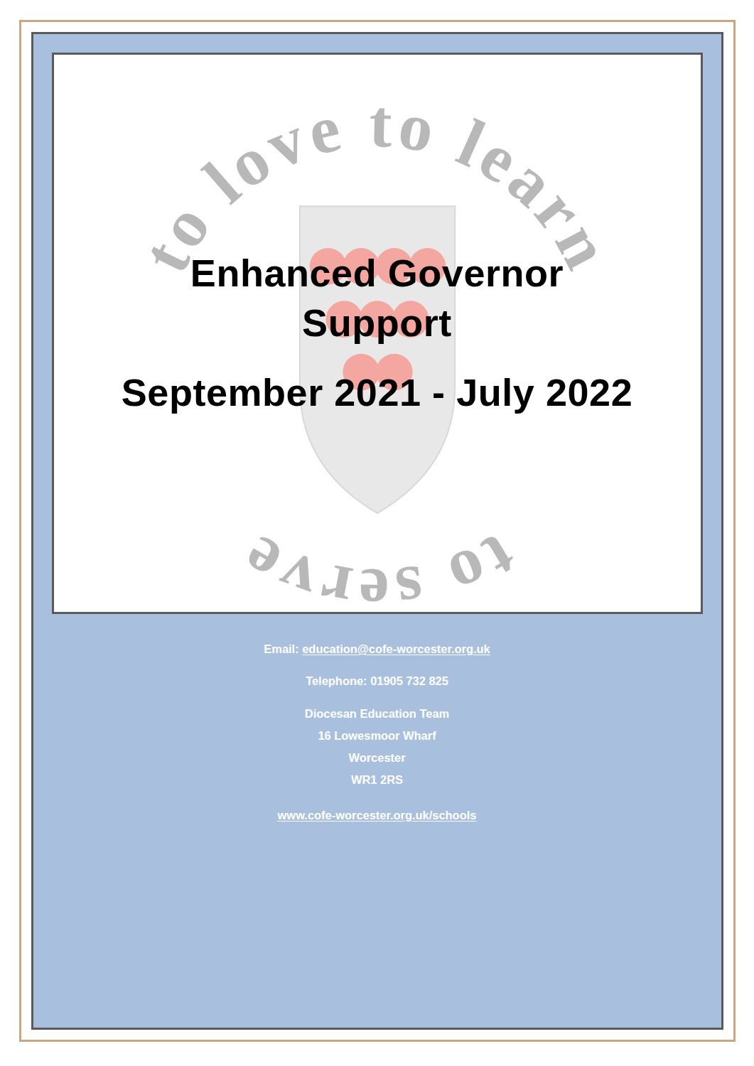School crest: circular motto 'to love to learn to serve' around a shield with nine roundels to love to learn to serve
Enhanced Governor Support September 2021 - July 2022
Email: education@cofe-worcester.org.uk
Telephone: 01905 732 825
Diocesan Education Team 16 Lowesmoor Wharf Worcester WR1 2RS
www.cofe-worcester.org.uk/schools